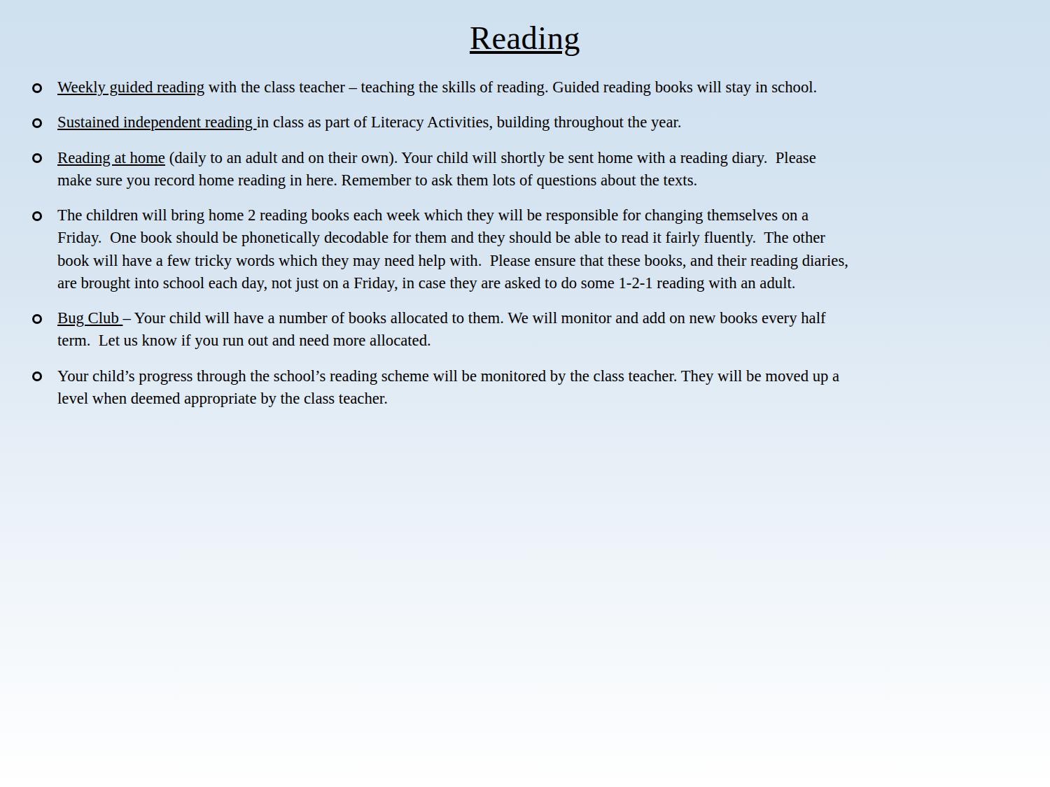Reading
Weekly guided reading with the class teacher – teaching the skills of reading. Guided reading books will stay in school.
Sustained independent reading in class as part of Literacy Activities, building throughout the year.
Reading at home (daily to an adult and on their own). Your child will shortly be sent home with a reading diary. Please make sure you record home reading in here. Remember to ask them lots of questions about the texts.
The children will bring home 2 reading books each week which they will be responsible for changing themselves on a Friday. One book should be phonetically decodable for them and they should be able to read it fairly fluently. The other book will have a few tricky words which they may need help with. Please ensure that these books, and their reading diaries, are brought into school each day, not just on a Friday, in case they are asked to do some 1-2-1 reading with an adult.
Bug Club – Your child will have a number of books allocated to them. We will monitor and add on new books every half term. Let us know if you run out and need more allocated.
Your child’s progress through the school’s reading scheme will be monitored by the class teacher. They will be moved up a level when deemed appropriate by the class teacher.